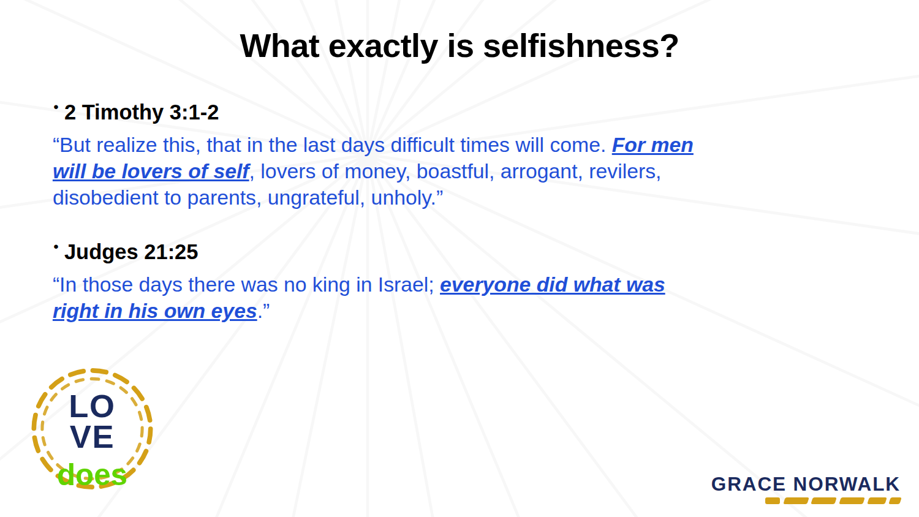What exactly is selfishness?
2 Timothy 3:1-2
“But realize this, that in the last days difficult times will come. For men will be lovers of self, lovers of money, boastful, arrogant, revilers, disobedient to parents, ungrateful, unholy.”
Judges 21:25
“In those days there was no king in Israel; everyone did what was right in his own eyes.”
LO VE does
GRACE NORWALK